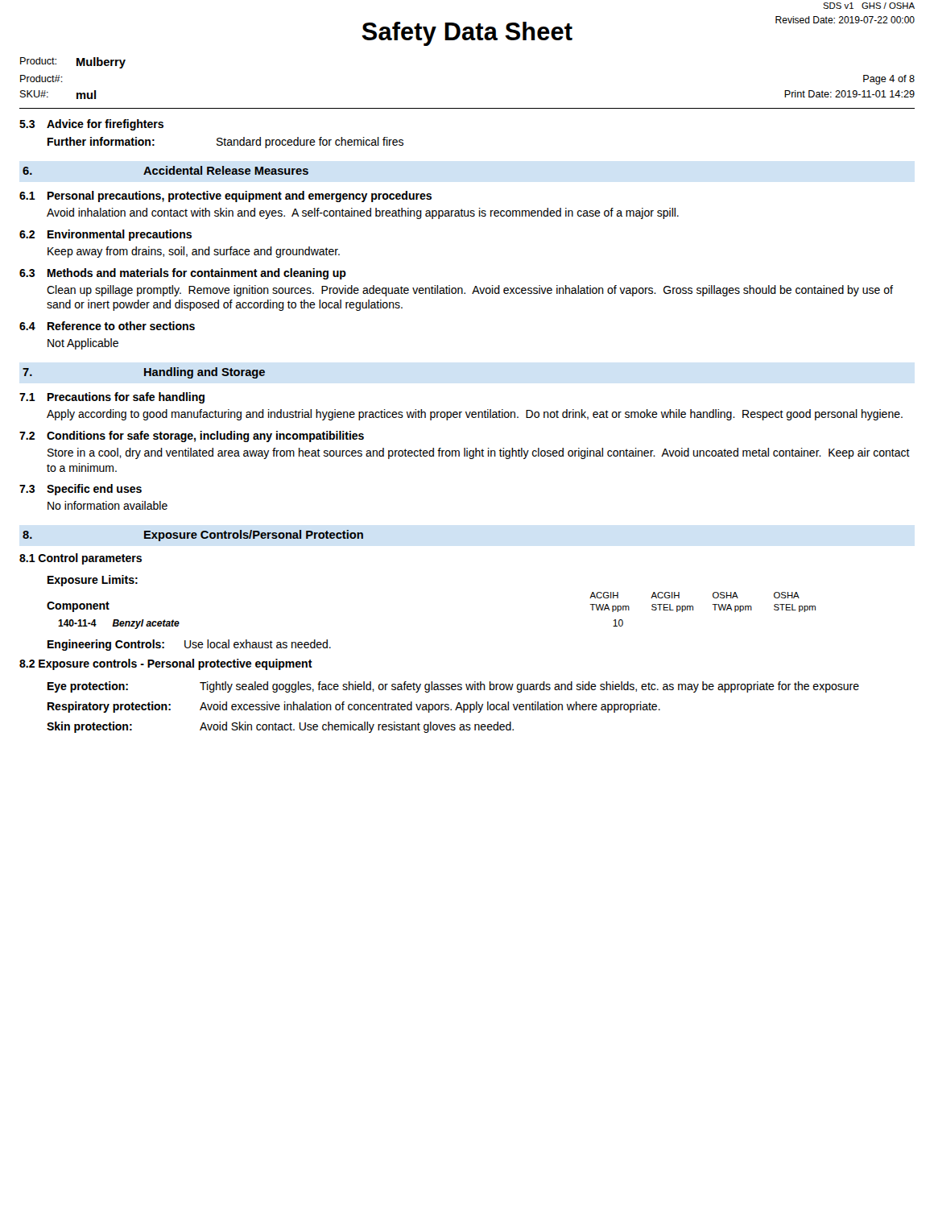SDS v1 GHS / OSHA
Revised Date: 2019-07-22 00:00
Safety Data Sheet
| Product: | Mulberry | |
| Product#: | | Page 4 of 8 |
| SKU#: | mul | Print Date: 2019-11-01 14:29 |
5.3 Advice for firefighters
Further information: Standard procedure for chemical fires
6. Accidental Release Measures
6.1 Personal precautions, protective equipment and emergency procedures
Avoid inhalation and contact with skin and eyes. A self-contained breathing apparatus is recommended in case of a major spill.
6.2 Environmental precautions
Keep away from drains, soil, and surface and groundwater.
6.3 Methods and materials for containment and cleaning up
Clean up spillage promptly. Remove ignition sources. Provide adequate ventilation. Avoid excessive inhalation of vapors. Gross spillages should be contained by use of sand or inert powder and disposed of according to the local regulations.
6.4 Reference to other sections
Not Applicable
7. Handling and Storage
7.1 Precautions for safe handling
Apply according to good manufacturing and industrial hygiene practices with proper ventilation. Do not drink, eat or smoke while handling. Respect good personal hygiene.
7.2 Conditions for safe storage, including any incompatibilities
Store in a cool, dry and ventilated area away from heat sources and protected from light in tightly closed original container. Avoid uncoated metal container. Keep air contact to a minimum.
7.3 Specific end uses
No information available
8. Exposure Controls/Personal Protection
8.1 Control parameters
Exposure Limits:
| Component | ACGIH TWA ppm | ACGIH STEL ppm | OSHA TWA ppm | OSHA STEL ppm |
| --- | --- | --- | --- | --- |
| 140-11-4 Benzyl acetate | 10 | | | |
Engineering Controls: Use local exhaust as needed.
8.2 Exposure controls - Personal protective equipment
| Eye protection: | Tightly sealed goggles, face shield, or safety glasses with brow guards and side shields, etc. as may be appropriate for the exposure |
| Respiratory protection: | Avoid excessive inhalation of concentrated vapors. Apply local ventilation where appropriate. |
| Skin protection: | Avoid Skin contact. Use chemically resistant gloves as needed. |